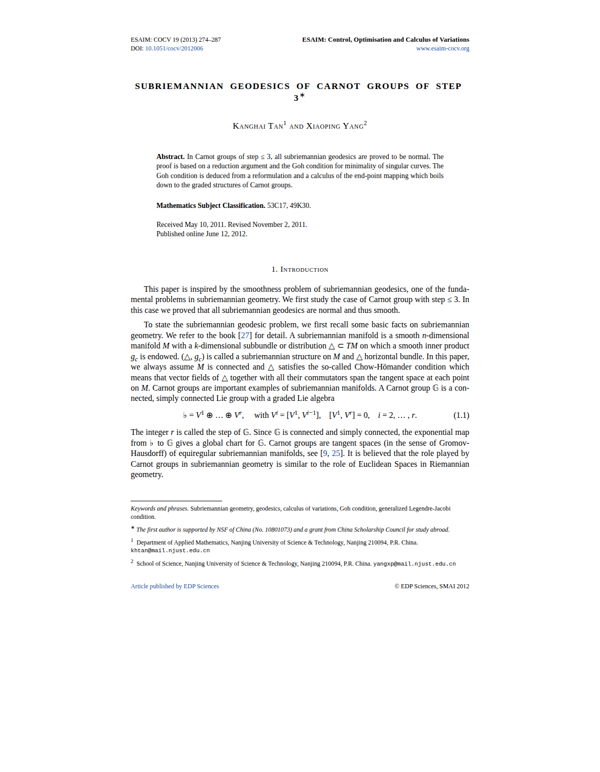ESAIM: COCV 19 (2013) 274–287
DOI: 10.1051/cocv/2012006
ESAIM: Control, Optimisation and Calculus of Variations
www.esaim-cocv.org
SUBRIEMANNIAN GEODESICS OF CARNOT GROUPS OF STEP 3∗
Kanghai Tan1 and Xiaoping Yang2
Abstract. In Carnot groups of step ≤ 3, all subriemannian geodesics are proved to be normal. The proof is based on a reduction argument and the Goh condition for minimality of singular curves. The Goh condition is deduced from a reformulation and a calculus of the end-point mapping which boils down to the graded structures of Carnot groups.
Mathematics Subject Classification. 53C17, 49K30.
Received May 10, 2011. Revised November 2, 2011.
Published online June 12, 2012.
1. Introduction
This paper is inspired by the smoothness problem of subriemannian geodesics, one of the fundamental problems in subriemannian geometry. We first study the case of Carnot group with step ≤ 3. In this case we proved that all subriemannian geodesics are normal and thus smooth.
To state the subriemannian geodesic problem, we first recall some basic facts on subriemannian geometry. We refer to the book [27] for detail. A subriemannian manifold is a smooth n-dimensional manifold M with a k-dimensional subbundle or distribution △ ⊂ TM on which a smooth inner product gc is endowed. (△, gc) is called a subriemannian structure on M and △ horizontal bundle. In this paper, we always assume M is connected and △ satisfies the so-called Chow-Hömander condition which means that vector fields of △ together with all their commutators span the tangent space at each point on M. Carnot groups are important examples of subriemannian manifolds. A Carnot group 𝔾 is a connected, simply connected Lie group with a graded Lie algebra
♭ = V1 ⊕ … ⊕ Vr, with Vi = [V1, Vi−1], [V1, Vr] = 0, i = 2, … , r. (1.1)
The integer r is called the step of 𝔾. Since 𝔾 is connected and simply connected, the exponential map from ♭ to 𝔾 gives a global chart for 𝔾. Carnot groups are tangent spaces (in the sense of Gromov-Hausdorff) of equiregular subriemannian manifolds, see [9, 25]. It is believed that the role played by Carnot groups in subriemannian geometry is similar to the role of Euclidean Spaces in Riemannian geometry.
Keywords and phrases. Subriemannian geometry, geodesics, calculus of variations, Goh condition, generalized Legendre-Jacobi condition.
∗ The first author is supported by NSF of China (No. 10801073) and a grant from China Scholarship Council for study abroad.
1 Department of Applied Mathematics, Nanjing University of Science & Technology, Nanjing 210094, P.R. China. khtan@mail.njust.edu.cn
2 School of Science, Nanjing University of Science & Technology, Nanjing 210094, P.R. China. yangxp@mail.njust.edu.cn
Article published by EDP Sciences
© EDP Sciences, SMAI 2012